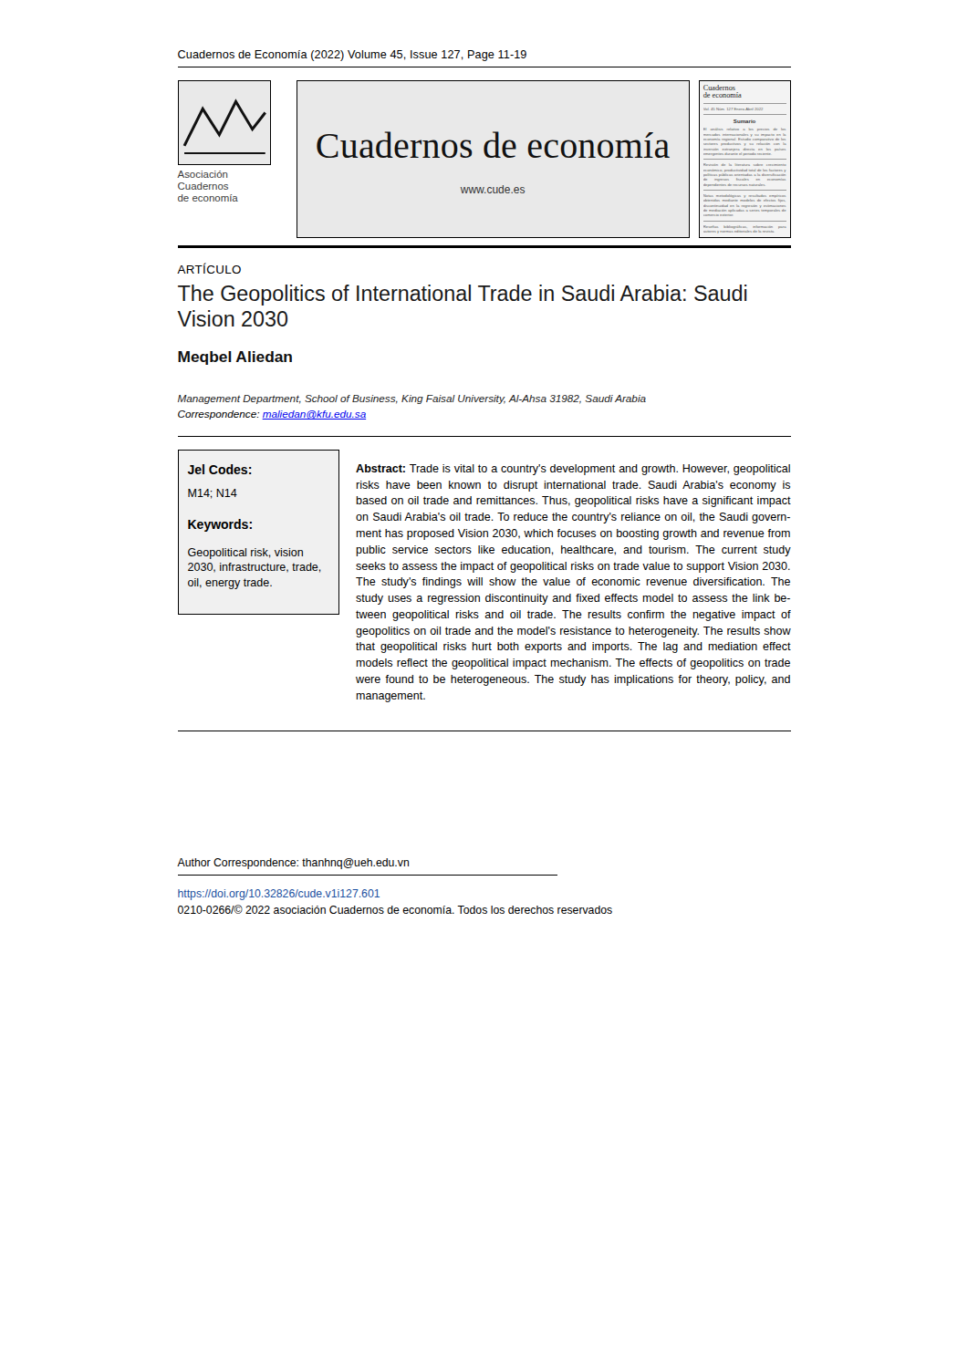Cuadernos de Economía (2022) Volume 45, Issue 127, Page 11-19
Asociación
Cuadernos
de economía
Cuadernos de economía
www.cude.es
Cuadernos
de economía
Vol. 45 Núm. 127 Enero-Abril 2022
Sumario
El análisis relativo a los precios de los mercados internacionales y su impacto en la economía regional. Estudio comparativo de los sectores productivos y su relación con la inversión extranjera directa en los países emergentes durante el periodo reciente.
Revisión de la literatura sobre crecimiento económico, productividad total de los factores y políticas públicas orientadas a la diversificación de ingresos fiscales en economías dependientes de recursos naturales.
Notas metodológicas y resultados empíricos obtenidos mediante modelos de efectos fijos, discontinuidad en la regresión y estimaciones de mediación aplicadas a series temporales de comercio exterior.
Reseñas bibliográficas, información para autores y normas editoriales de la revista.
ARTÍCULO
The Geopolitics of International Trade in Saudi Arabia: Saudi Vision 2030
Meqbel Aliedan
Management Department, School of Business, King Faisal University, Al-Ahsa 31982, Saudi Arabia
Correspondence: maliedan@kfu.edu.sa
Jel Codes:
M14; N14
Keywords:
Geopolitical risk, vision 2030, infrastructure, trade, oil, energy trade.
Abstract: Trade is vital to a country's development and growth. However, geopolitical risks have been known to disrupt international trade. Saudi Arabia's economy is based on oil trade and remittances. Thus, geopolitical risks have a significant impact on Saudi Arabia's oil trade. To reduce the country's reliance on oil, the Saudi government has proposed Vision 2030, which focuses on boosting growth and revenue from public service sectors like education, healthcare, and tourism. The current study seeks to assess the impact of geopolitical risks on trade value to support Vision 2030. The study's findings will show the value of economic revenue diversification. The study uses a regression discontinuity and fixed effects model to assess the link between geopolitical risks and oil trade. The results confirm the negative impact of geopolitics on oil trade and the model's resistance to heterogeneity. The results show that geopolitical risks hurt both exports and imports. The lag and mediation effect models reflect the geopolitical impact mechanism. The effects of geopolitics on trade were found to be heterogeneous. The study has implications for theory, policy, and management.
Author Correspondence: thanhnq@ueh.edu.vn
https://doi.org/10.32826/cude.v1i127.601
0210-0266/© 2022 asociación Cuadernos de economía. Todos los derechos reservados